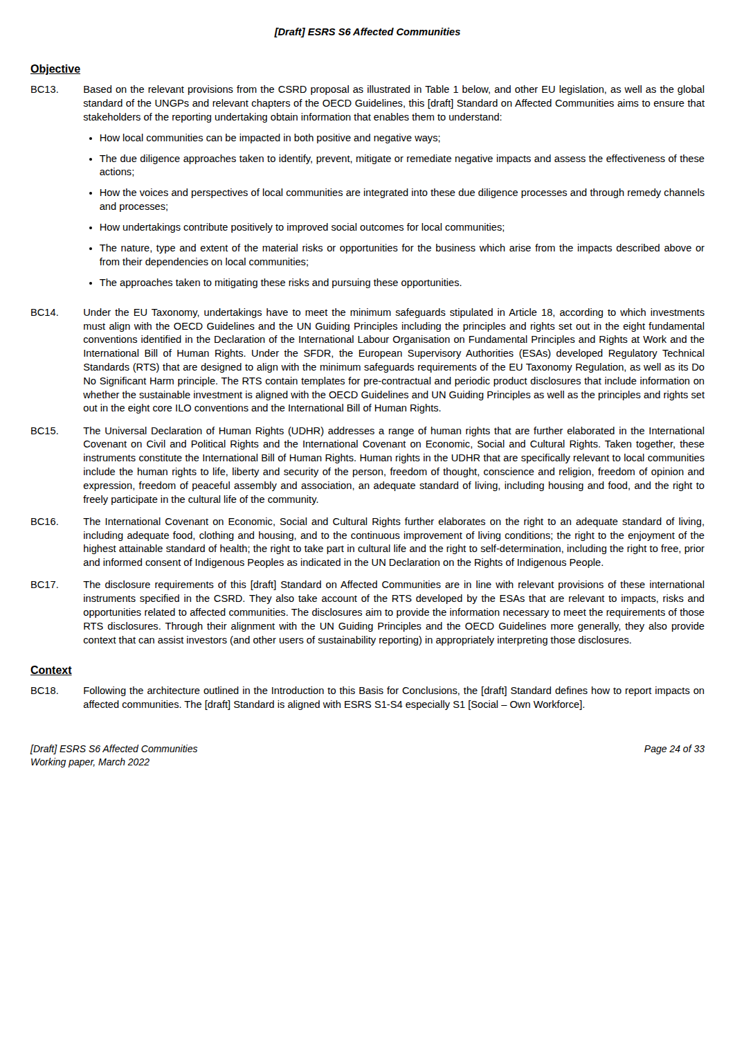[Draft] ESRS S6 Affected Communities
Objective
BC13.
Based on the relevant provisions from the CSRD proposal as illustrated in Table 1 below, and other EU legislation, as well as the global standard of the UNGPs and relevant chapters of the OECD Guidelines, this [draft] Standard on Affected Communities aims to ensure that stakeholders of the reporting undertaking obtain information that enables them to understand:
How local communities can be impacted in both positive and negative ways;
The due diligence approaches taken to identify, prevent, mitigate or remediate negative impacts and assess the effectiveness of these actions;
How the voices and perspectives of local communities are integrated into these due diligence processes and through remedy channels and processes;
How undertakings contribute positively to improved social outcomes for local communities;
The nature, type and extent of the material risks or opportunities for the business which arise from the impacts described above or from their dependencies on local communities;
The approaches taken to mitigating these risks and pursuing these opportunities.
BC14.
Under the EU Taxonomy, undertakings have to meet the minimum safeguards stipulated in Article 18, according to which investments must align with the OECD Guidelines and the UN Guiding Principles including the principles and rights set out in the eight fundamental conventions identified in the Declaration of the International Labour Organisation on Fundamental Principles and Rights at Work and the International Bill of Human Rights. Under the SFDR, the European Supervisory Authorities (ESAs) developed Regulatory Technical Standards (RTS) that are designed to align with the minimum safeguards requirements of the EU Taxonomy Regulation, as well as its Do No Significant Harm principle. The RTS contain templates for pre-contractual and periodic product disclosures that include information on whether the sustainable investment is aligned with the OECD Guidelines and UN Guiding Principles as well as the principles and rights set out in the eight core ILO conventions and the International Bill of Human Rights.
BC15.
The Universal Declaration of Human Rights (UDHR) addresses a range of human rights that are further elaborated in the International Covenant on Civil and Political Rights and the International Covenant on Economic, Social and Cultural Rights. Taken together, these instruments constitute the International Bill of Human Rights. Human rights in the UDHR that are specifically relevant to local communities include the human rights to life, liberty and security of the person, freedom of thought, conscience and religion, freedom of opinion and expression, freedom of peaceful assembly and association, an adequate standard of living, including housing and food, and the right to freely participate in the cultural life of the community.
BC16.
The International Covenant on Economic, Social and Cultural Rights further elaborates on the right to an adequate standard of living, including adequate food, clothing and housing, and to the continuous improvement of living conditions; the right to the enjoyment of the highest attainable standard of health; the right to take part in cultural life and the right to self-determination, including the right to free, prior and informed consent of Indigenous Peoples as indicated in the UN Declaration on the Rights of Indigenous People.
BC17.
The disclosure requirements of this [draft] Standard on Affected Communities are in line with relevant provisions of these international instruments specified in the CSRD. They also take account of the RTS developed by the ESAs that are relevant to impacts, risks and opportunities related to affected communities. The disclosures aim to provide the information necessary to meet the requirements of those RTS disclosures. Through their alignment with the UN Guiding Principles and the OECD Guidelines more generally, they also provide context that can assist investors (and other users of sustainability reporting) in appropriately interpreting those disclosures.
Context
BC18.
Following the architecture outlined in the Introduction to this Basis for Conclusions, the [draft] Standard defines how to report impacts on affected communities. The [draft] Standard is aligned with ESRS S1-S4 especially S1 [Social – Own Workforce].
[Draft] ESRS S6 Affected Communities
Working paper, March 2022
Page 24 of 33